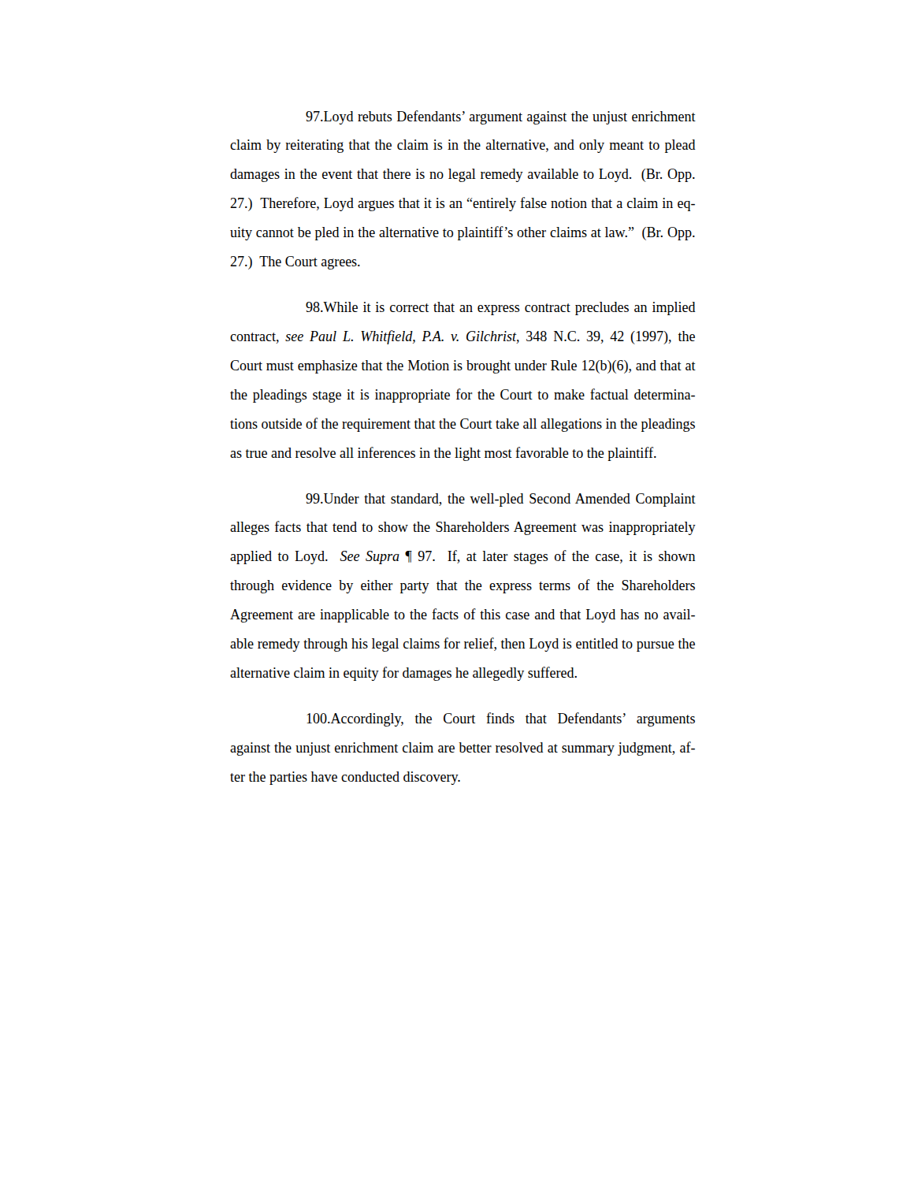97. Loyd rebuts Defendants’ argument against the unjust enrichment claim by reiterating that the claim is in the alternative, and only meant to plead damages in the event that there is no legal remedy available to Loyd. (Br. Opp. 27.) Therefore, Loyd argues that it is an “entirely false notion that a claim in equity cannot be pled in the alternative to plaintiff’s other claims at law.” (Br. Opp. 27.) The Court agrees.
98. While it is correct that an express contract precludes an implied contract, see Paul L. Whitfield, P.A. v. Gilchrist, 348 N.C. 39, 42 (1997), the Court must emphasize that the Motion is brought under Rule 12(b)(6), and that at the pleadings stage it is inappropriate for the Court to make factual determinations outside of the requirement that the Court take all allegations in the pleadings as true and resolve all inferences in the light most favorable to the plaintiff.
99. Under that standard, the well-pled Second Amended Complaint alleges facts that tend to show the Shareholders Agreement was inappropriately applied to Loyd. See Supra ¶ 97. If, at later stages of the case, it is shown through evidence by either party that the express terms of the Shareholders Agreement are inapplicable to the facts of this case and that Loyd has no available remedy through his legal claims for relief, then Loyd is entitled to pursue the alternative claim in equity for damages he allegedly suffered.
100. Accordingly, the Court finds that Defendants’ arguments against the unjust enrichment claim are better resolved at summary judgment, after the parties have conducted discovery.